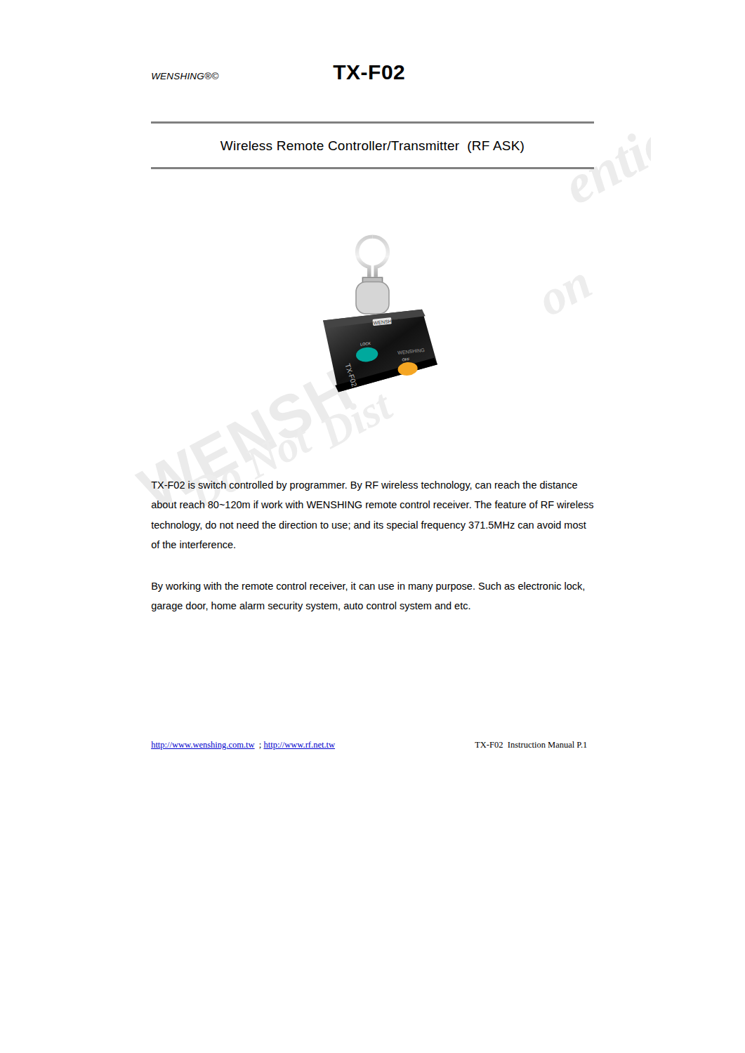ential
on
WENSH
Do Not
Dist
WENSHING®©
TX-F02
Wireless Remote Controller/Transmitter (RF ASK)
TX-F02 is switch controlled by programmer. By RF wireless technology, can reach the distance about reach 80~120m if work with WENSHING remote control receiver. The feature of RF wireless technology, do not need the direction to use; and its special frequency 371.5MHz can avoid most of the interference.
By working with the remote control receiver, it can use in many purpose. Such as electronic lock, garage door, home alarm security system, auto control system and etc.
http://www.wenshing.com.tw ; http://www.rf.net.tw
TX-F02 Instruction Manual P.1